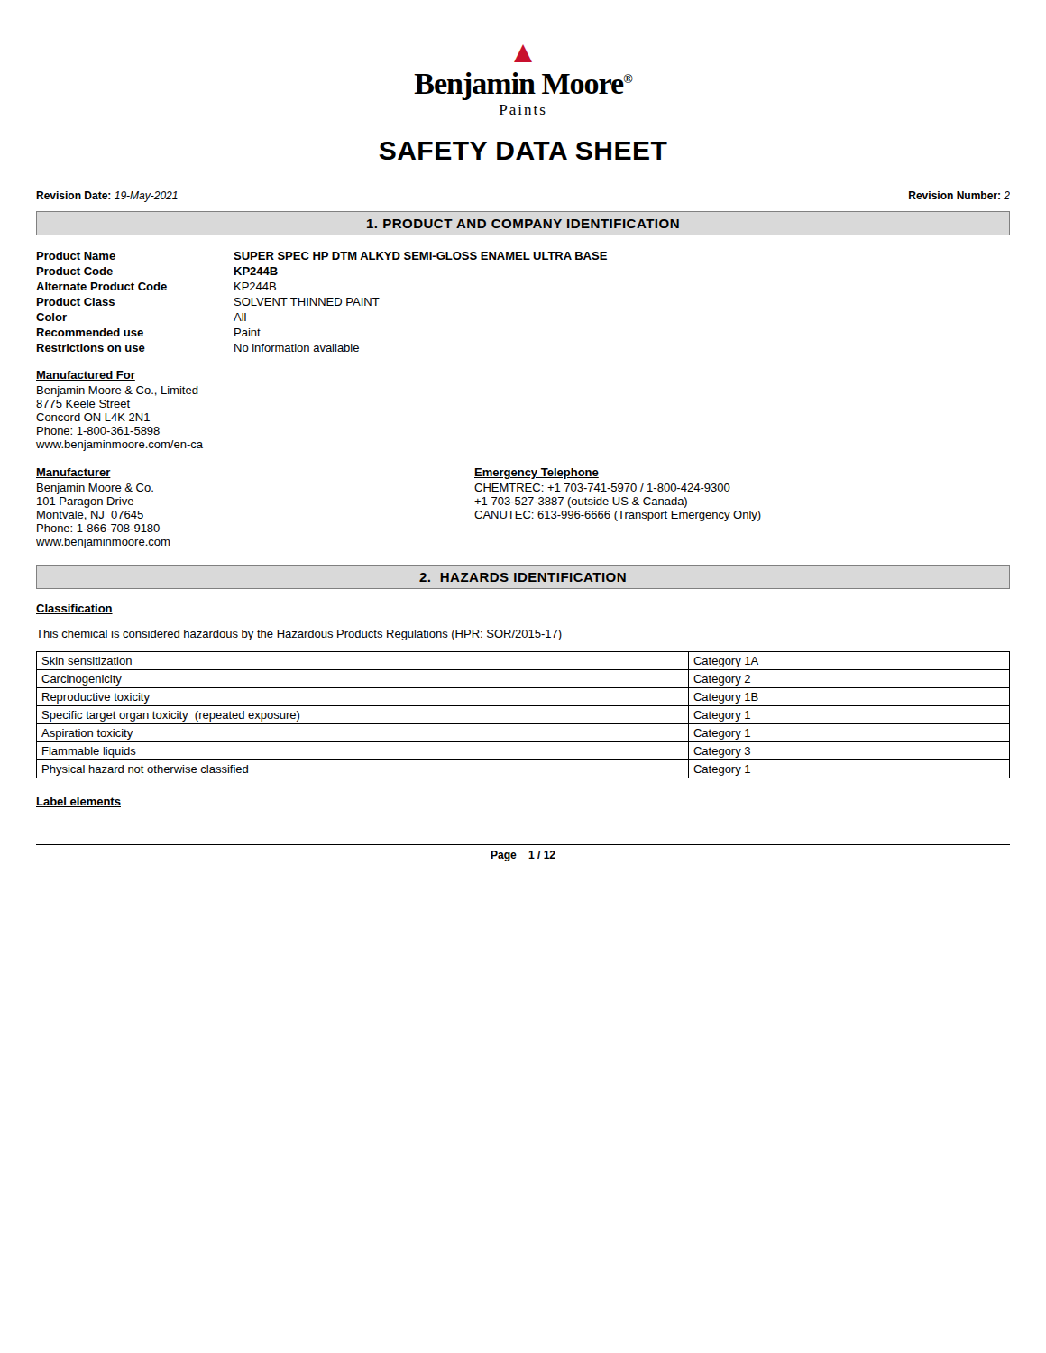▲
Benjamin Moore®
Paints
SAFETY DATA SHEET
Revision Date: 19-May-2021
Revision Number: 2
1. PRODUCT AND COMPANY IDENTIFICATION
| Product Name | SUPER SPEC HP DTM ALKYD SEMI-GLOSS ENAMEL ULTRA BASE |
| Product Code | KP244B |
| Alternate Product Code | KP244B |
| Product Class | SOLVENT THINNED PAINT |
| Color | All |
| Recommended use | Paint |
| Restrictions on use | No information available |
Manufactured For
Benjamin Moore & Co., Limited
8775 Keele Street
Concord ON L4K 2N1
Phone: 1-800-361-5898
www.benjaminmoore.com/en-ca
Manufacturer
Benjamin Moore & Co.
101 Paragon Drive
Montvale, NJ 07645
Phone: 1-866-708-9180
www.benjaminmoore.com
Emergency Telephone
CHEMTREC: +1 703-741-5970 / 1-800-424-9300
+1 703-527-3887 (outside US & Canada)
CANUTEC: 613-996-6666 (Transport Emergency Only)
2. HAZARDS IDENTIFICATION
Classification
This chemical is considered hazardous by the Hazardous Products Regulations (HPR: SOR/2015-17)
| Skin sensitization | Category 1A |
| Carcinogenicity | Category 2 |
| Reproductive toxicity | Category 1B |
| Specific target organ toxicity (repeated exposure) | Category 1 |
| Aspiration toxicity | Category 1 |
| Flammable liquids | Category 3 |
| Physical hazard not otherwise classified | Category 1 |
Label elements
Page 1 / 12